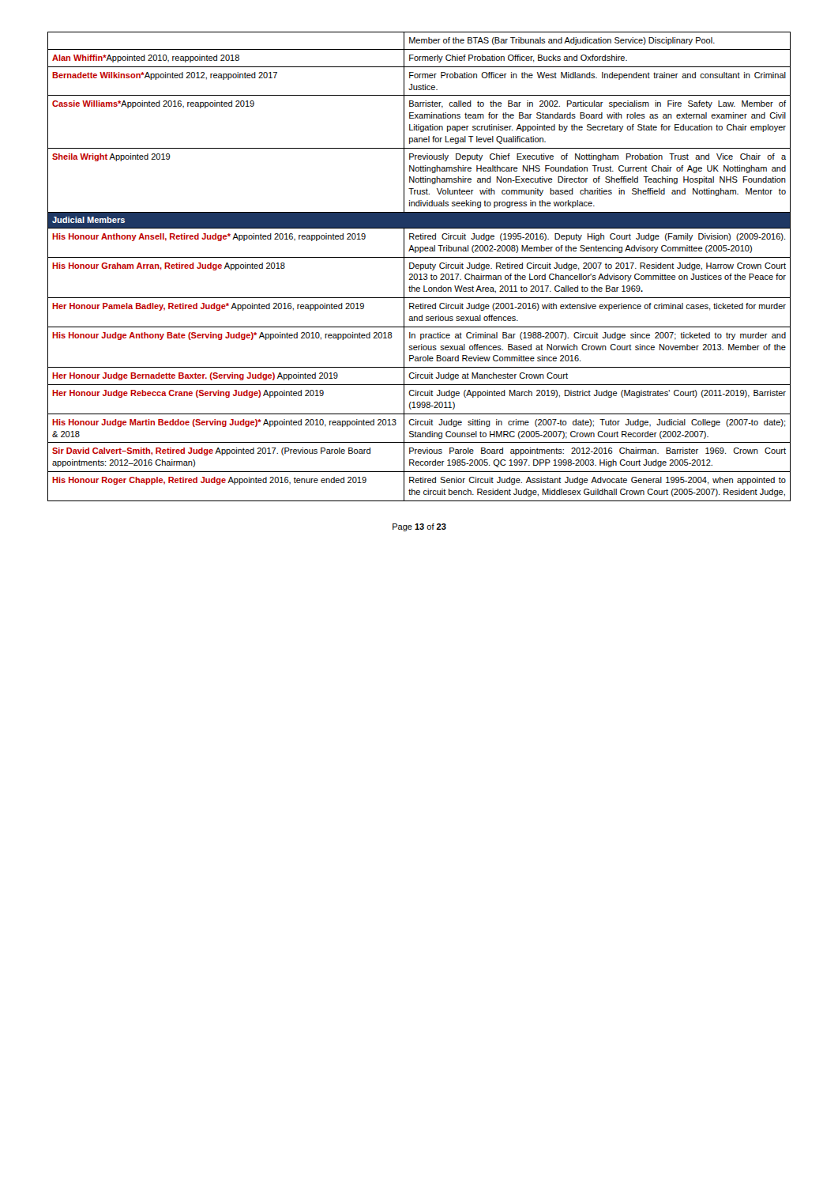| | Member of the BTAS (Bar Tribunals and Adjudication Service) Disciplinary Pool. |
| Alan Whiffin* Appointed 2010, reappointed 2018 | Formerly Chief Probation Officer, Bucks and Oxfordshire. |
| Bernadette Wilkinson* Appointed 2012, reappointed 2017 | Former Probation Officer in the West Midlands. Independent trainer and consultant in Criminal Justice. |
| Cassie Williams* Appointed 2016, reappointed 2019 | Barrister, called to the Bar in 2002. Particular specialism in Fire Safety Law. Member of Examinations team for the Bar Standards Board with roles as an external examiner and Civil Litigation paper scrutiniser. Appointed by the Secretary of State for Education to Chair employer panel for Legal T level Qualification. |
| Sheila Wright Appointed 2019 | Previously Deputy Chief Executive of Nottingham Probation Trust and Vice Chair of a Nottinghamshire Healthcare NHS Foundation Trust. Current Chair of Age UK Nottingham and Nottinghamshire and Non-Executive Director of Sheffield Teaching Hospital NHS Foundation Trust. Volunteer with community based charities in Sheffield and Nottingham. Mentor to individuals seeking to progress in the workplace. |
| Judicial Members |
| His Honour Anthony Ansell, Retired Judge* Appointed 2016, reappointed 2019 | Retired Circuit Judge (1995-2016). Deputy High Court Judge (Family Division) (2009-2016). Appeal Tribunal (2002-2008) Member of the Sentencing Advisory Committee (2005-2010) |
| His Honour Graham Arran, Retired Judge Appointed 2018 | Deputy Circuit Judge. Retired Circuit Judge, 2007 to 2017. Resident Judge, Harrow Crown Court 2013 to 2017. Chairman of the Lord Chancellor's Advisory Committee on Justices of the Peace for the London West Area, 2011 to 2017. Called to the Bar 1969 . |
| Her Honour Pamela Badley, Retired Judge* Appointed 2016, reappointed 2019 | Retired Circuit Judge (2001-2016) with extensive experience of criminal cases, ticketed for murder and serious sexual offences. |
| His Honour Judge Anthony Bate (Serving Judge)* Appointed 2010, reappointed 2018 | In practice at Criminal Bar (1988-2007). Circuit Judge since 2007; ticketed to try murder and serious sexual offences. Based at Norwich Crown Court since November 2013. Member of the Parole Board Review Committee since 2016. |
| Her Honour Judge Bernadette Baxter. (Serving Judge) Appointed 2019 | Circuit Judge at Manchester Crown Court |
| Her Honour Judge Rebecca Crane (Serving Judge) Appointed 2019 | Circuit Judge (Appointed March 2019), District Judge (Magistrates' Court) (2011-2019), Barrister (1998-2011) |
| His Honour Judge Martin Beddoe (Serving Judge)* Appointed 2010, reappointed 2013 & 2018 | Circuit Judge sitting in crime (2007-to date); Tutor Judge, Judicial College (2007-to date); Standing Counsel to HMRC (2005-2007); Crown Court Recorder (2002-2007). |
| Sir David Calvert–Smith, Retired Judge Appointed 2017. (Previous Parole Board appointments: 2012–2016 Chairman) | Previous Parole Board appointments: 2012-2016 Chairman. Barrister 1969. Crown Court Recorder 1985-2005. QC 1997. DPP 1998-2003. High Court Judge 2005-2012. |
| His Honour Roger Chapple, Retired Judge Appointed 2016, tenure ended 2019 | Retired Senior Circuit Judge. Assistant Judge Advocate General 1995-2004, when appointed to the circuit bench. Resident Judge, Middlesex Guildhall Crown Court (2005-2007). Resident Judge, |
Page 13 of 23